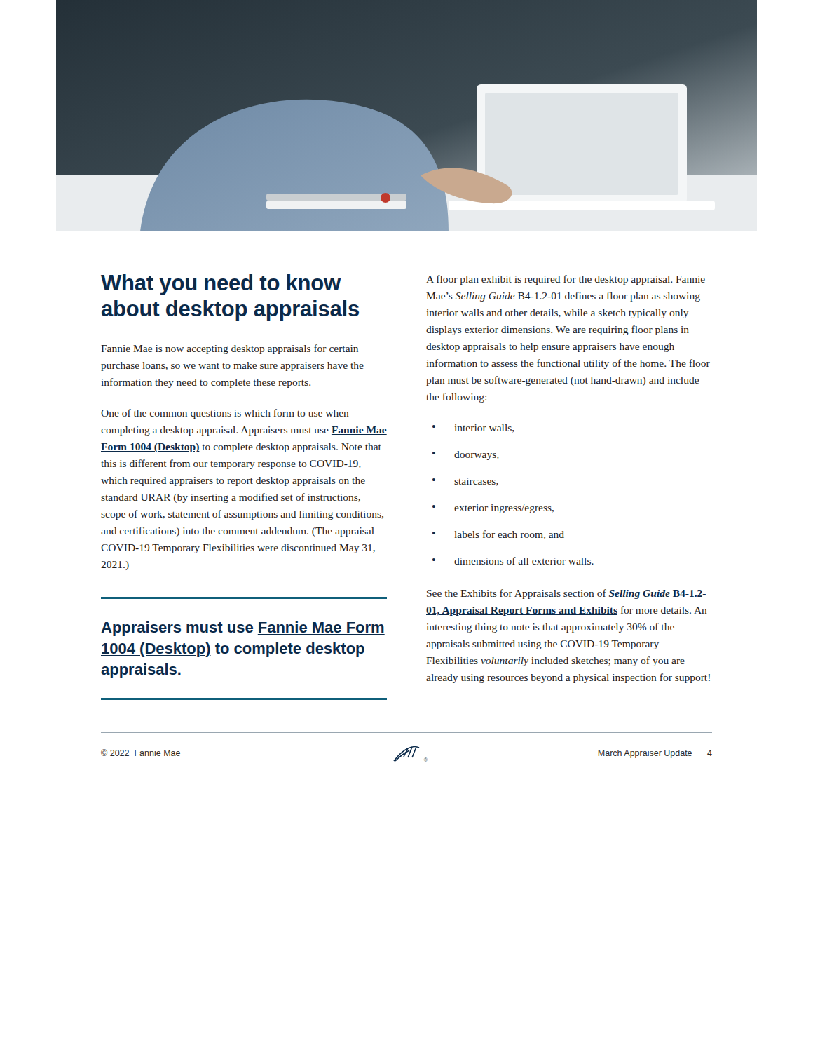What you need to know
about desktop appraisals
Fannie Mae is now accepting desktop appraisals for certain purchase loans, so we want to make sure appraisers have the information they need to complete these reports.
One of the common questions is which form to use when completing a desktop appraisal. Appraisers must use Fannie Mae Form 1004 (Desktop) to complete desktop appraisals. Note that this is different from our temporary response to COVID-19, which required appraisers to report desktop appraisals on the standard URAR (by inserting a modified set of instructions, scope of work, statement of assumptions and limiting conditions, and certifications) into the comment addendum. (The appraisal COVID-19 Temporary Flexibilities were discontinued May 31, 2021.)
Appraisers must use Fannie Mae Form 1004 (Desktop) to complete desktop appraisals.
A floor plan exhibit is required for the desktop appraisal. Fannie Mae’s Selling Guide B4-1.2-01 defines a floor plan as showing interior walls and other details, while a sketch typically only displays exterior dimensions. We are requiring floor plans in desktop appraisals to help ensure appraisers have enough information to assess the functional utility of the home. The floor plan must be software-generated (not hand-drawn) and include the following:
interior walls,
doorways,
staircases,
exterior ingress/egress,
labels for each room, and
dimensions of all exterior walls.
See the Exhibits for Appraisals section of Selling Guide B4-1.2-01, Appraisal Report Forms and Exhibits for more details. An interesting thing to note is that approximately 30% of the appraisals submitted using the COVID-19 Temporary Flexibilities voluntarily included sketches; many of you are already using resources beyond a physical inspection for support!
© 2022 Fannie Mae
®
March Appraiser Update 4